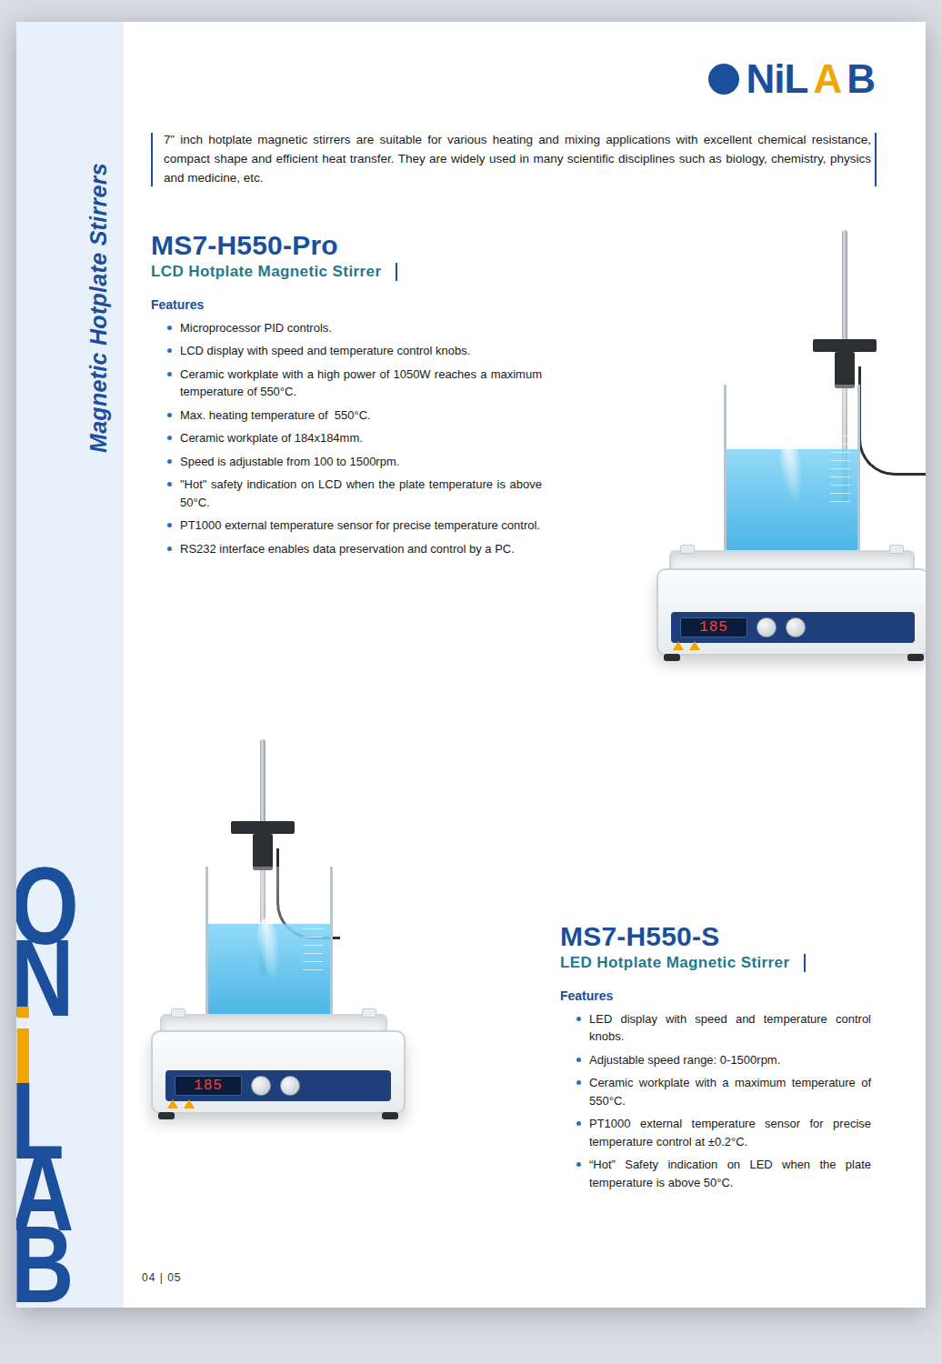Magnetic Hotplate Stirrers
O N i L A B
NiLAB
7” inch hotplate magnetic stirrers are suitable for various heating and mixing applications with excellent chemical resistance, compact shape and efficient heat transfer. They are widely used in many scientific disciplines such as biology, chemistry, physics and medicine, etc.
MS7-H550-Pro
LCD Hotplate Magnetic Stirrer
Features
Microprocessor PID controls.
LCD display with speed and temperature control knobs.
Ceramic workplate with a high power of 1050W reaches a maximum temperature of 550°C.
Max. heating temperature of 550°C.
Ceramic workplate of 184x184mm.
Speed is adjustable from 100 to 1500rpm.
"Hot" safety indication on LCD when the plate temperature is above 50°C.
PT1000 external temperature sensor for precise temperature control.
RS232 interface enables data preservation and control by a PC.
185
185
MS7-H550-S
LED Hotplate Magnetic Stirrer
Features
LED display with speed and temperature control knobs.
Adjustable speed range: 0-1500rpm.
Ceramic workplate with a maximum temperature of 550°C.
PT1000 external temperature sensor for precise temperature control at ±0.2°C.
“Hot” Safety indication on LED when the plate temperature is above 50°C.
04 | 05